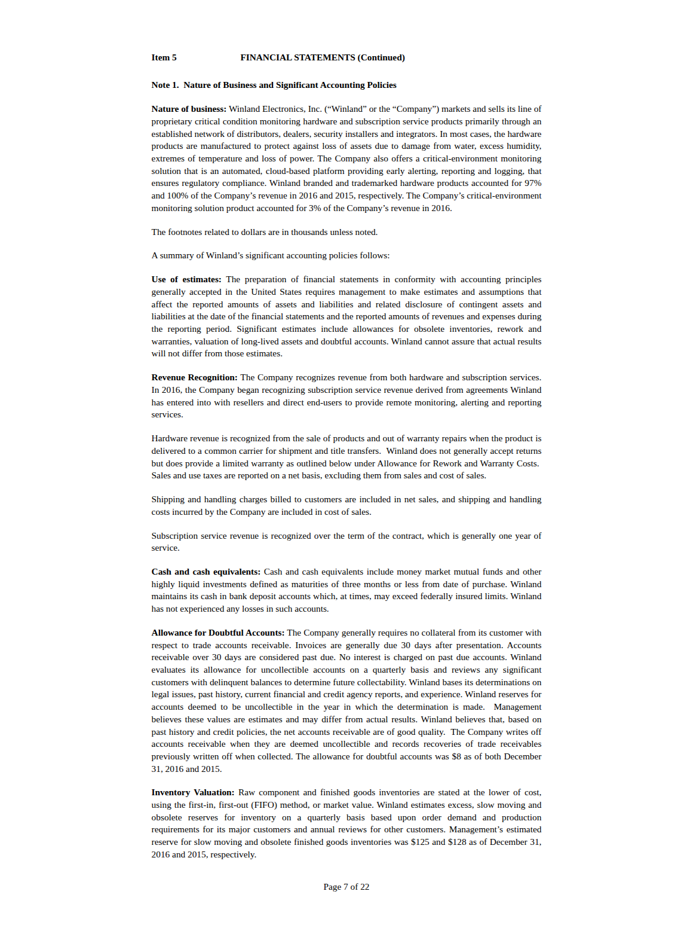Item 5 FINANCIAL STATEMENTS (Continued)
Note 1. Nature of Business and Significant Accounting Policies
Nature of business: Winland Electronics, Inc. (“Winland” or the “Company”) markets and sells its line of proprietary critical condition monitoring hardware and subscription service products primarily through an established network of distributors, dealers, security installers and integrators. In most cases, the hardware products are manufactured to protect against loss of assets due to damage from water, excess humidity, extremes of temperature and loss of power. The Company also offers a critical-environment monitoring solution that is an automated, cloud-based platform providing early alerting, reporting and logging, that ensures regulatory compliance. Winland branded and trademarked hardware products accounted for 97% and 100% of the Company’s revenue in 2016 and 2015, respectively. The Company’s critical-environment monitoring solution product accounted for 3% of the Company’s revenue in 2016.
The footnotes related to dollars are in thousands unless noted.
A summary of Winland’s significant accounting policies follows:
Use of estimates: The preparation of financial statements in conformity with accounting principles generally accepted in the United States requires management to make estimates and assumptions that affect the reported amounts of assets and liabilities and related disclosure of contingent assets and liabilities at the date of the financial statements and the reported amounts of revenues and expenses during the reporting period. Significant estimates include allowances for obsolete inventories, rework and warranties, valuation of long-lived assets and doubtful accounts. Winland cannot assure that actual results will not differ from those estimates.
Revenue Recognition: The Company recognizes revenue from both hardware and subscription services. In 2016, the Company began recognizing subscription service revenue derived from agreements Winland has entered into with resellers and direct end-users to provide remote monitoring, alerting and reporting services.
Hardware revenue is recognized from the sale of products and out of warranty repairs when the product is delivered to a common carrier for shipment and title transfers. Winland does not generally accept returns but does provide a limited warranty as outlined below under Allowance for Rework and Warranty Costs. Sales and use taxes are reported on a net basis, excluding them from sales and cost of sales.
Shipping and handling charges billed to customers are included in net sales, and shipping and handling costs incurred by the Company are included in cost of sales.
Subscription service revenue is recognized over the term of the contract, which is generally one year of service.
Cash and cash equivalents: Cash and cash equivalents include money market mutual funds and other highly liquid investments defined as maturities of three months or less from date of purchase. Winland maintains its cash in bank deposit accounts which, at times, may exceed federally insured limits. Winland has not experienced any losses in such accounts.
Allowance for Doubtful Accounts: The Company generally requires no collateral from its customer with respect to trade accounts receivable. Invoices are generally due 30 days after presentation. Accounts receivable over 30 days are considered past due. No interest is charged on past due accounts. Winland evaluates its allowance for uncollectible accounts on a quarterly basis and reviews any significant customers with delinquent balances to determine future collectability. Winland bases its determinations on legal issues, past history, current financial and credit agency reports, and experience. Winland reserves for accounts deemed to be uncollectible in the year in which the determination is made. Management believes these values are estimates and may differ from actual results. Winland believes that, based on past history and credit policies, the net accounts receivable are of good quality. The Company writes off accounts receivable when they are deemed uncollectible and records recoveries of trade receivables previously written off when collected. The allowance for doubtful accounts was $8 as of both December 31, 2016 and 2015.
Inventory Valuation: Raw component and finished goods inventories are stated at the lower of cost, using the first-in, first-out (FIFO) method, or market value. Winland estimates excess, slow moving and obsolete reserves for inventory on a quarterly basis based upon order demand and production requirements for its major customers and annual reviews for other customers. Management’s estimated reserve for slow moving and obsolete finished goods inventories was $125 and $128 as of December 31, 2016 and 2015, respectively.
Page 7 of 22